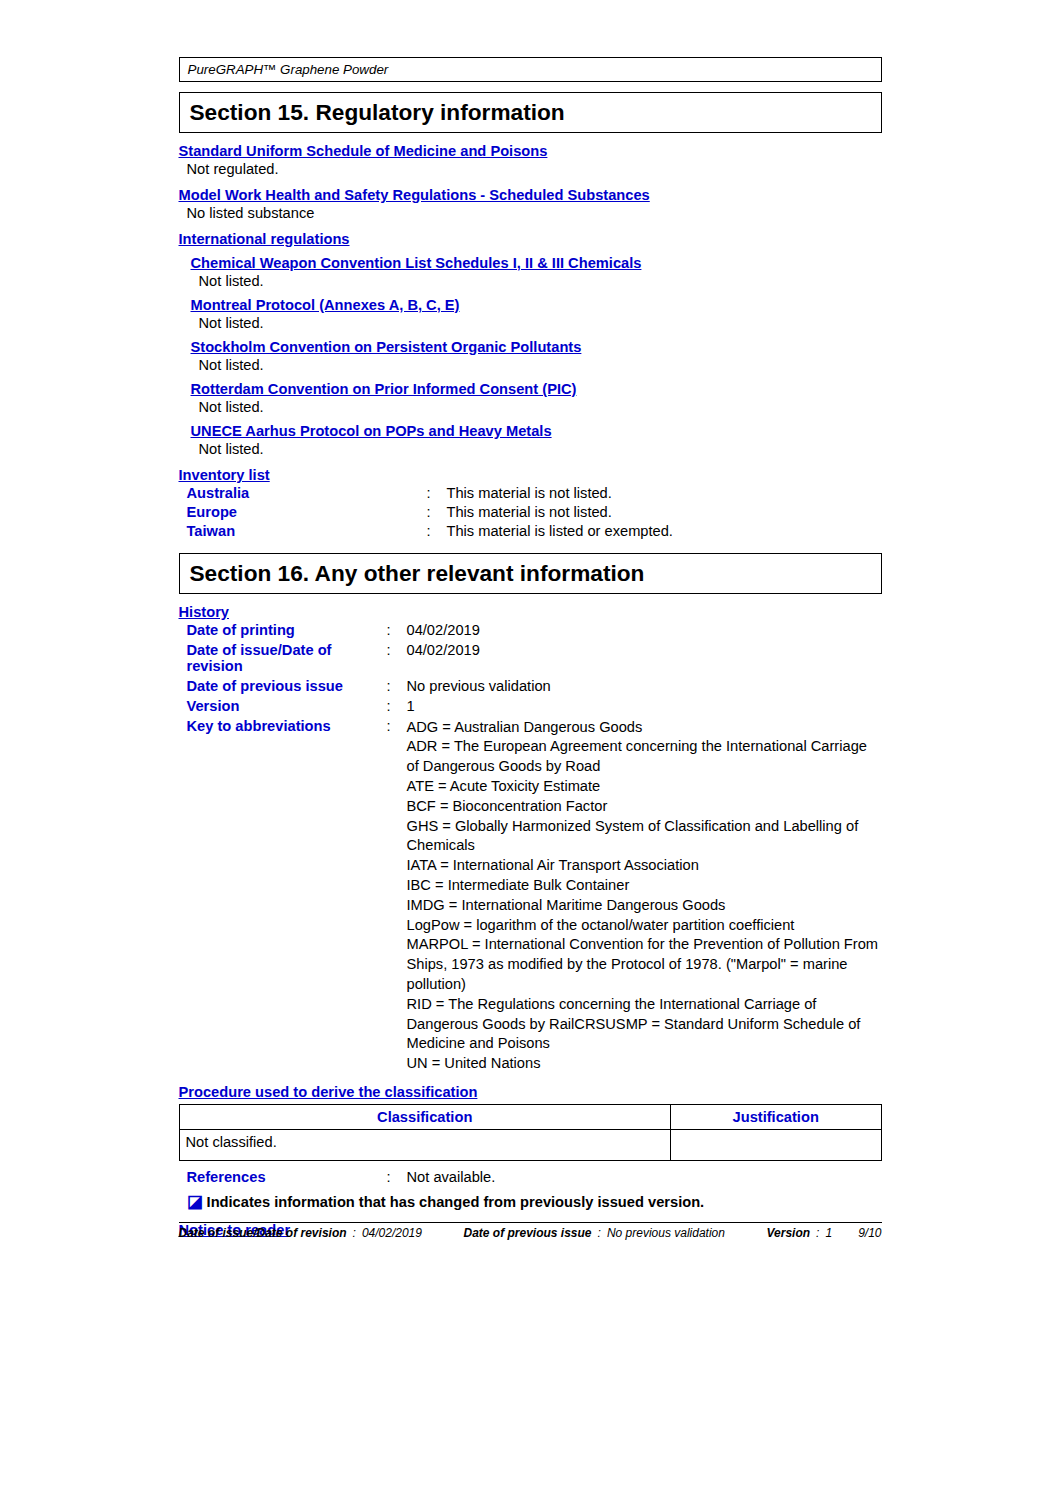PureGRAPH™ Graphene Powder
Section 15. Regulatory information
Standard Uniform Schedule of Medicine and Poisons
Not regulated.
Model Work Health and Safety Regulations - Scheduled Substances
No listed substance
International regulations
Chemical Weapon Convention List Schedules I, II & III Chemicals
Not listed.
Montreal Protocol (Annexes A, B, C, E)
Not listed.
Stockholm Convention on Persistent Organic Pollutants
Not listed.
Rotterdam Convention on Prior Informed Consent (PIC)
Not listed.
UNECE Aarhus Protocol on POPs and Heavy Metals
Not listed.
Inventory list
Australia
:
This material is not listed.
Europe
:
This material is not listed.
Taiwan
:
This material is listed or exempted.
Section 16. Any other relevant information
History
Date of printing
:
04/02/2019
Date of issue/Date of
revision
:
04/02/2019
Date of previous issue
:
No previous validation
Version
:
1
Key to abbreviations
:
ADG = Australian Dangerous Goods
ADR = The European Agreement concerning the International Carriage of Dangerous Goods by Road
ATE = Acute Toxicity Estimate
BCF = Bioconcentration Factor
GHS = Globally Harmonized System of Classification and Labelling of Chemicals
IATA = International Air Transport Association
IBC = Intermediate Bulk Container
IMDG = International Maritime Dangerous Goods
LogPow = logarithm of the octanol/water partition coefficient
MARPOL = International Convention for the Prevention of Pollution From Ships, 1973 as modified by the Protocol of 1978. ("Marpol" = marine pollution)
RID = The Regulations concerning the International Carriage of Dangerous Goods by RailCRSUSMP = Standard Uniform Schedule of Medicine and Poisons
UN = United Nations
Procedure used to derive the classification
| Classification | Justification |
| --- | --- |
| Not classified. | |
References
:
Not available.
◪ Indicates information that has changed from previously issued version.
Notice to reader
Date of issue/Date of revision : 04/02/2019
Date of previous issue : No previous validation
Version : 1 9/10